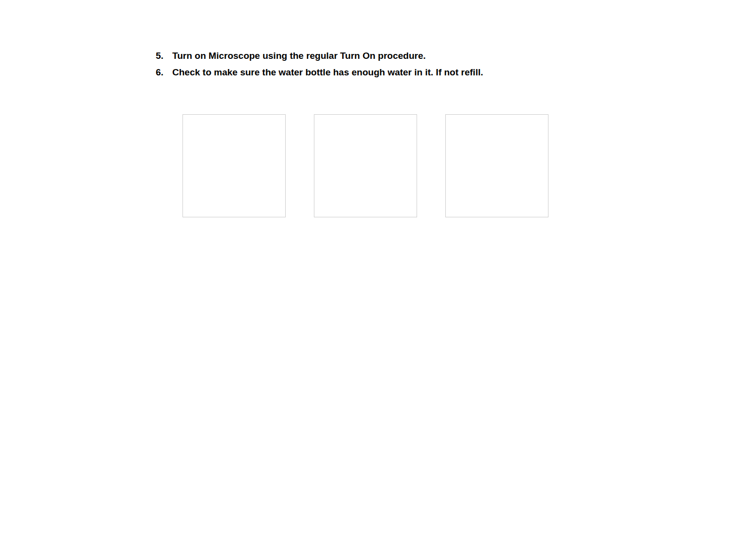5. Turn on Microscope using the regular Turn On procedure.
6. Check to make sure the water bottle has enough water in it. If not refill.